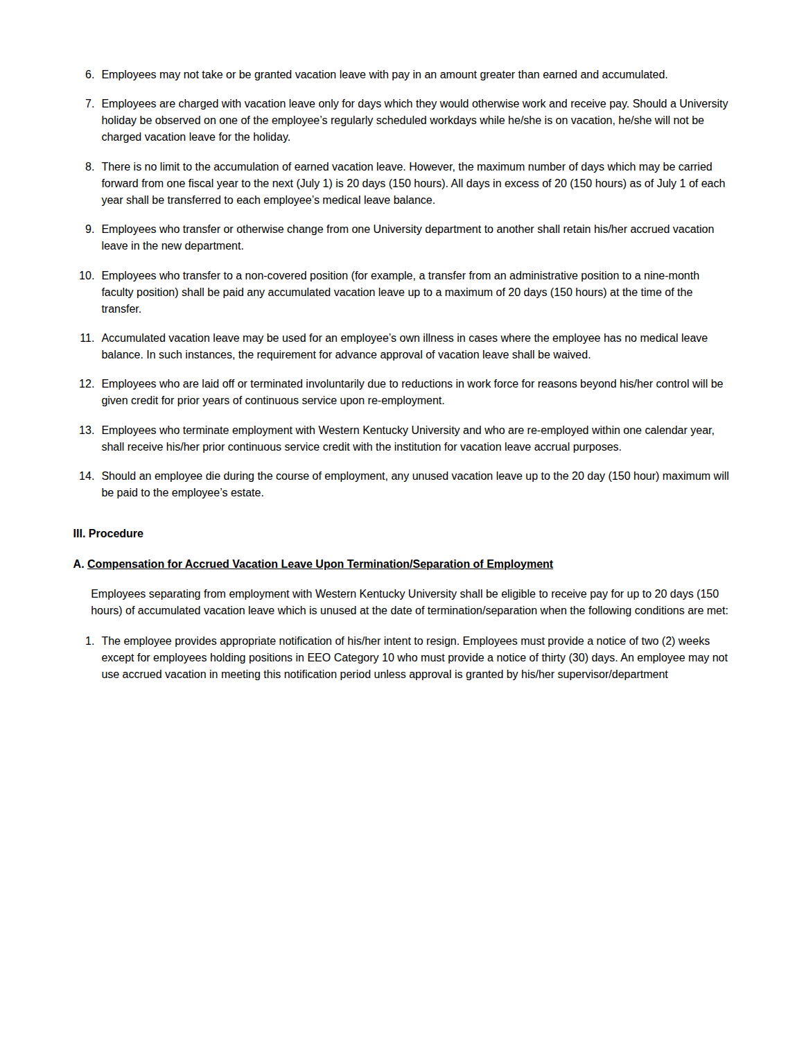Employees may not take or be granted vacation leave with pay in an amount greater than earned and accumulated.
Employees are charged with vacation leave only for days which they would otherwise work and receive pay. Should a University holiday be observed on one of the employee’s regularly scheduled workdays while he/she is on vacation, he/she will not be charged vacation leave for the holiday.
There is no limit to the accumulation of earned vacation leave. However, the maximum number of days which may be carried forward from one fiscal year to the next (July 1) is 20 days (150 hours). All days in excess of 20 (150 hours) as of July 1 of each year shall be transferred to each employee’s medical leave balance.
Employees who transfer or otherwise change from one University department to another shall retain his/her accrued vacation leave in the new department.
Employees who transfer to a non-covered position (for example, a transfer from an administrative position to a nine-month faculty position) shall be paid any accumulated vacation leave up to a maximum of 20 days (150 hours) at the time of the transfer.
Accumulated vacation leave may be used for an employee’s own illness in cases where the employee has no medical leave balance. In such instances, the requirement for advance approval of vacation leave shall be waived.
Employees who are laid off or terminated involuntarily due to reductions in work force for reasons beyond his/her control will be given credit for prior years of continuous service upon re-employment.
Employees who terminate employment with Western Kentucky University and who are re-employed within one calendar year, shall receive his/her prior continuous service credit with the institution for vacation leave accrual purposes.
Should an employee die during the course of employment, any unused vacation leave up to the 20 day (150 hour) maximum will be paid to the employee’s estate.
III. Procedure
A. Compensation for Accrued Vacation Leave Upon Termination/Separation of Employment
Employees separating from employment with Western Kentucky University shall be eligible to receive pay for up to 20 days (150 hours) of accumulated vacation leave which is unused at the date of termination/separation when the following conditions are met:
The employee provides appropriate notification of his/her intent to resign. Employees must provide a notice of two (2) weeks except for employees holding positions in EEO Category 10 who must provide a notice of thirty (30) days. An employee may not use accrued vacation in meeting this notification period unless approval is granted by his/her supervisor/department